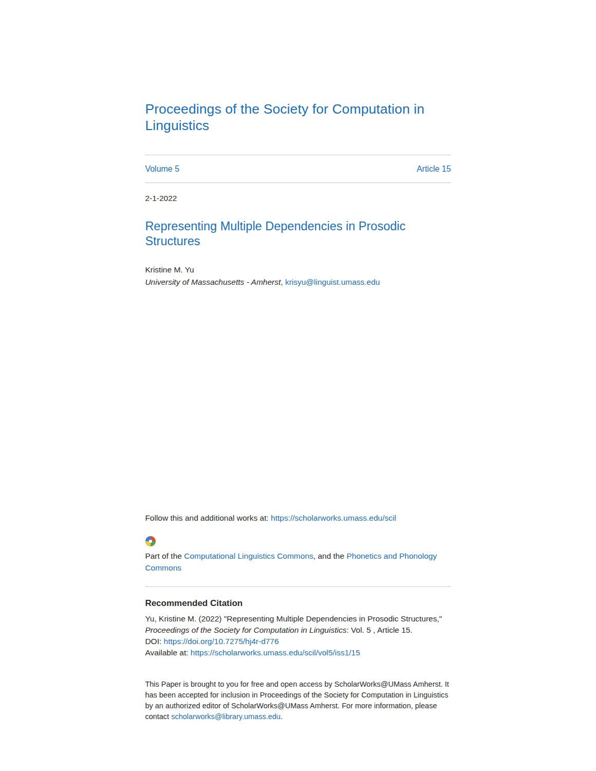Proceedings of the Society for Computation in Linguistics
Volume 5 Article 15
2-1-2022
Representing Multiple Dependencies in Prosodic Structures
Kristine M. Yu
University of Massachusetts - Amherst, krisyu@linguist.umass.edu
Follow this and additional works at: https://scholarworks.umass.edu/scil
Part of the Computational Linguistics Commons, and the Phonetics and Phonology Commons
Recommended Citation
Yu, Kristine M. (2022) "Representing Multiple Dependencies in Prosodic Structures," Proceedings of the Society for Computation in Linguistics: Vol. 5 , Article 15.
DOI: https://doi.org/10.7275/hj4r-d776
Available at: https://scholarworks.umass.edu/scil/vol5/iss1/15
This Paper is brought to you for free and open access by ScholarWorks@UMass Amherst. It has been accepted for inclusion in Proceedings of the Society for Computation in Linguistics by an authorized editor of ScholarWorks@UMass Amherst. For more information, please contact scholarworks@library.umass.edu.